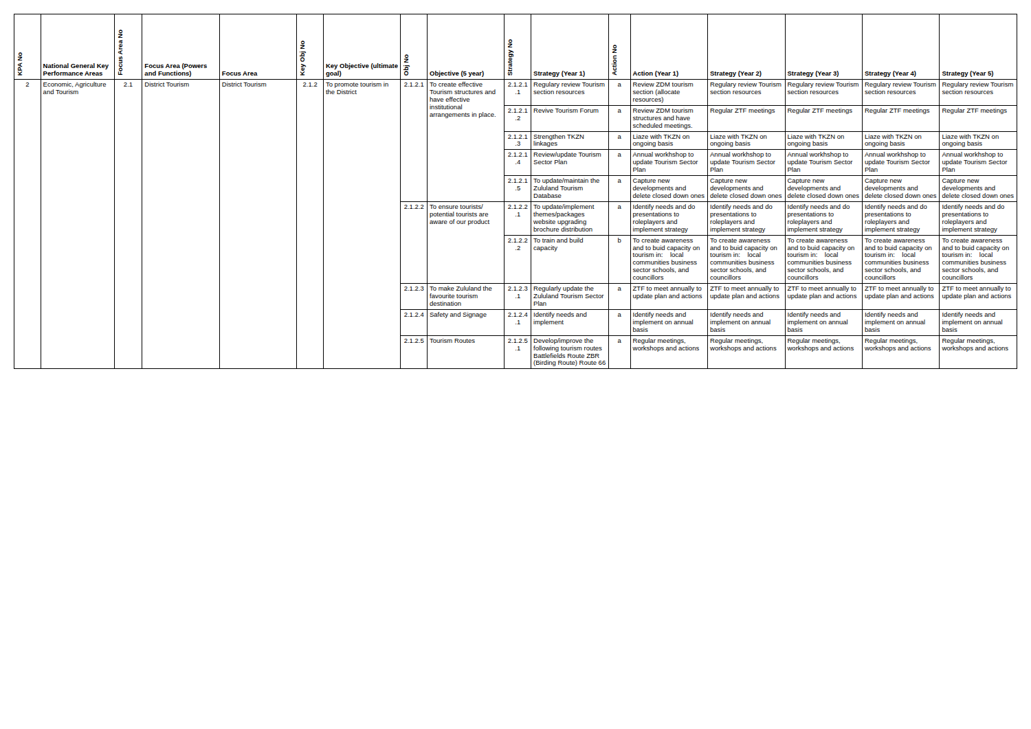| KPA No | National General Key Performance Areas | Focus Area No | Focus Area (Powers and Functions) | Focus Area | Key Obj No | Key Objective (ultimate goal) | Obj No | Objective (5 year) | Strategy No | Strategy (Year 1) | Action No | Action (Year 1) | Strategy (Year 2) | Strategy (Year 3) | Strategy (Year 4) | Strategy (Year 5) |
| --- | --- | --- | --- | --- | --- | --- | --- | --- | --- | --- | --- | --- | --- | --- | --- | --- |
| 2 | Economic, Agriculture and Tourism | 2.1 | District Tourism | District Tourism | 2.1.2 | To promote tourism in the District | 2.1.2.1 | To create effective Tourism structures and have effective institutional arrangements in place. | 2.1.2.1.1 | Regulary review Tourism section resources | a | Review ZDM tourism section (allocate resources) | Regulary review Tourism section resources | Regulary review Tourism section resources | Regulary review Tourism section resources | Regulary review Tourism section resources |
| 2.1.2.1.2 | Revive Tourism Forum | a | Review ZDM tourism structures and have scheduled meetings. | Regular ZTF meetings | Regular ZTF meetings | Regular ZTF meetings | Regular ZTF meetings |
| 2.1.2.1.3 | Strengthen TKZN linkages | a | Liaze with TKZN on ongoing basis | Liaze with TKZN on ongoing basis | Liaze with TKZN on ongoing basis | Liaze with TKZN on ongoing basis | Liaze with TKZN on ongoing basis |
| 2.1.2.1.4 | Review/update Tourism Sector Plan | a | Annual workhshop to update Tourism Sector Plan | Annual workhshop to update Tourism Sector Plan | Annual workhshop to update Tourism Sector Plan | Annual workhshop to update Tourism Sector Plan | Annual workhshop to update Tourism Sector Plan |
| 2.1.2.1.5 | To update/maintain the Zululand Tourism Database | a | Capture new developments and delete closed down ones | Capture new developments and delete closed down ones | Capture new developments and delete closed down ones | Capture new developments and delete closed down ones | Capture new developments and delete closed down ones |
| 2.1.2.2 | To ensure tourists/ potential tourists are aware of our product | 2.1.2.2.1 | To update/implement themes/packages website upgrading brochure distribution | a | Identify needs and do presentations to roleplayers and implement strategy | Identify needs and do presentations to roleplayers and implement strategy | Identify needs and do presentations to roleplayers and implement strategy | Identify needs and do presentations to roleplayers and implement strategy | Identify needs and do presentations to roleplayers and implement strategy |
| 2.1.2.2.2 | To train and build capacity | b | To create awareness and to buid capacity on tourism in: local communities business sector schools, and councillors | To create awareness and to buid capacity on tourism in: local communities business sector schools, and councillors | To create awareness and to buid capacity on tourism in: local communities business sector schools, and councillors | To create awareness and to buid capacity on tourism in: local communities business sector schools, and councillors | To create awareness and to buid capacity on tourism in: local communities business sector schools, and councillors |
| 2.1.2.3 | To make Zululand the favourite tourism destination | 2.1.2.3.1 | Regularly update the Zululand Tourism Sector Plan | a | ZTF to meet annually to update plan and actions | ZTF to meet annually to update plan and actions | ZTF to meet annually to update plan and actions | ZTF to meet annually to update plan and actions | ZTF to meet annually to update plan and actions |
| 2.1.2.4 | Safety and Signage | 2.1.2.4.1 | Identify needs and implement | a | Identify needs and implement on annual basis | Identify needs and implement on annual basis | Identify needs and implement on annual basis | Identify needs and implement on annual basis | Identify needs and implement on annual basis |
| 2.1.2.5 | Tourism Routes | 2.1.2.5.1 | Develop/improve the following tourism routes Battlefields Route ZBR (Birding Route) Route 66 | a | Regular meetings, workshops and actions | Regular meetings, workshops and actions | Regular meetings, workshops and actions | Regular meetings, workshops and actions | Regular meetings, workshops and actions |